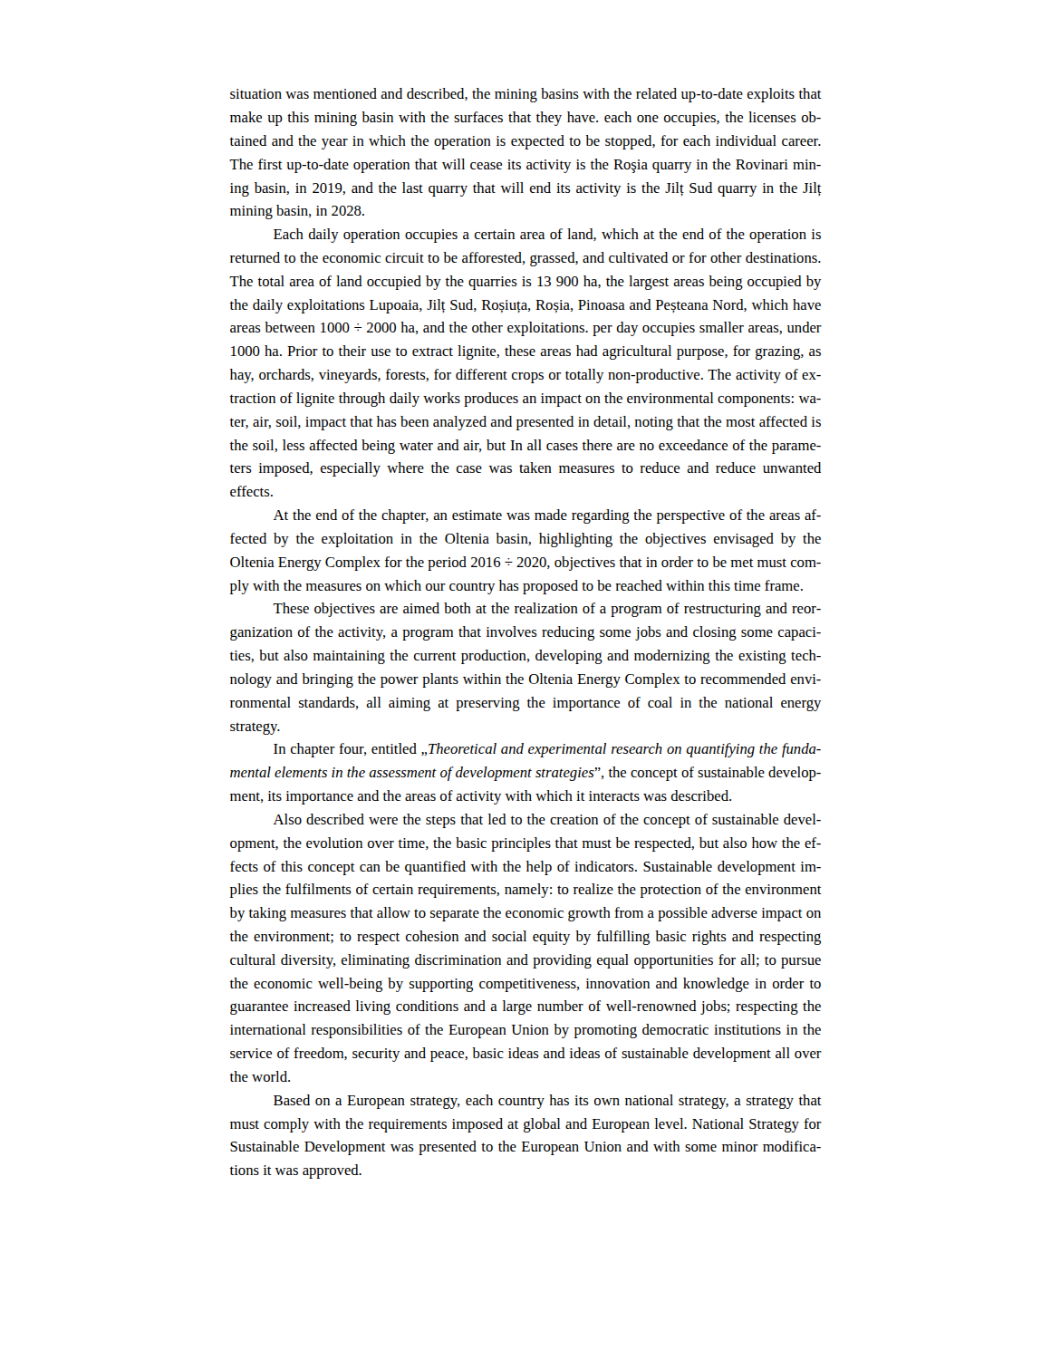situation was mentioned and described, the mining basins with the related up-to-date exploits that make up this mining basin with the surfaces that they have. each one occupies, the licenses obtained and the year in which the operation is expected to be stopped, for each individual career. The first up-to-date operation that will cease its activity is the Roşia quarry in the Rovinari mining basin, in 2019, and the last quarry that will end its activity is the Jilț Sud quarry in the Jilț mining basin, in 2028.
Each daily operation occupies a certain area of land, which at the end of the operation is returned to the economic circuit to be afforested, grassed, and cultivated or for other destinations. The total area of land occupied by the quarries is 13 900 ha, the largest areas being occupied by the daily exploitations Lupoaia, Jilț Sud, Roșiuța, Roșia, Pinoasa and Peșteana Nord, which have areas between 1000 ÷ 2000 ha, and the other exploitations. per day occupies smaller areas, under 1000 ha. Prior to their use to extract lignite, these areas had agricultural purpose, for grazing, as hay, orchards, vineyards, forests, for different crops or totally non-productive. The activity of extraction of lignite through daily works produces an impact on the environmental components: water, air, soil, impact that has been analyzed and presented in detail, noting that the most affected is the soil, less affected being water and air, but In all cases there are no exceedance of the parameters imposed, especially where the case was taken measures to reduce and reduce unwanted effects.
At the end of the chapter, an estimate was made regarding the perspective of the areas affected by the exploitation in the Oltenia basin, highlighting the objectives envisaged by the Oltenia Energy Complex for the period 2016 ÷ 2020, objectives that in order to be met must comply with the measures on which our country has proposed to be reached within this time frame.
These objectives are aimed both at the realization of a program of restructuring and reorganization of the activity, a program that involves reducing some jobs and closing some capacities, but also maintaining the current production, developing and modernizing the existing technology and bringing the power plants within the Oltenia Energy Complex to recommended environmental standards, all aiming at preserving the importance of coal in the national energy strategy.
In chapter four, entitled „Theoretical and experimental research on quantifying the fundamental elements in the assessment of development strategies”, the concept of sustainable development, its importance and the areas of activity with which it interacts was described.
Also described were the steps that led to the creation of the concept of sustainable development, the evolution over time, the basic principles that must be respected, but also how the effects of this concept can be quantified with the help of indicators. Sustainable development implies the fulfilments of certain requirements, namely: to realize the protection of the environment by taking measures that allow to separate the economic growth from a possible adverse impact on the environment; to respect cohesion and social equity by fulfilling basic rights and respecting cultural diversity, eliminating discrimination and providing equal opportunities for all; to pursue the economic well-being by supporting competitiveness, innovation and knowledge in order to guarantee increased living conditions and a large number of well-renowned jobs; respecting the international responsibilities of the European Union by promoting democratic institutions in the service of freedom, security and peace, basic ideas and ideas of sustainable development all over the world.
Based on a European strategy, each country has its own national strategy, a strategy that must comply with the requirements imposed at global and European level. National Strategy for Sustainable Development was presented to the European Union and with some minor modifications it was approved.